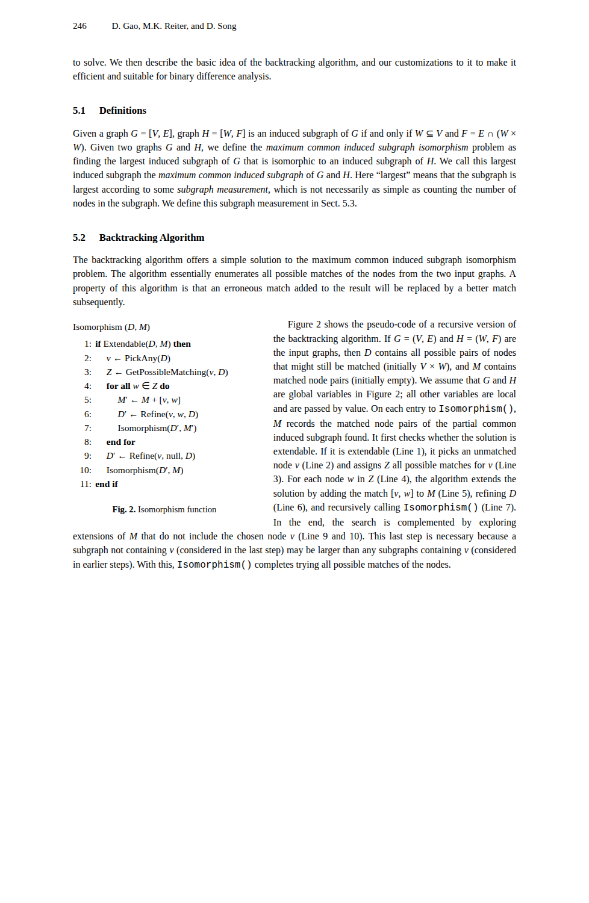246 D. Gao, M.K. Reiter, and D. Song
to solve. We then describe the basic idea of the backtracking algorithm, and our customizations to it to make it efficient and suitable for binary difference analysis.
5.1 Definitions
Given a graph G = [V, E], graph H = [W, F] is an induced subgraph of G if and only if W ⊆ V and F = E ∩ (W × W). Given two graphs G and H, we define the maximum common induced subgraph isomorphism problem as finding the largest induced subgraph of G that is isomorphic to an induced subgraph of H. We call this largest induced subgraph the maximum common induced subgraph of G and H. Here “largest” means that the subgraph is largest according to some subgraph measurement, which is not necessarily as simple as counting the number of nodes in the subgraph. We define this subgraph measurement in Sect. 5.3.
5.2 Backtracking Algorithm
The backtracking algorithm offers a simple solution to the maximum common induced subgraph isomorphism problem. The algorithm essentially enumerates all possible matches of the nodes from the two input graphs. A property of this algorithm is that an erroneous match added to the result will be replaced by a better match subsequently.
Isomorphism (D, M)
if Extendable(D, M) then
v ← PickAny(D)
Z ← GetPossibleMatching(v, D)
for all w ∈ Z do
M′ ← M + [v, w]
D′ ← Refine(v, w, D)
Isomorphism(D′, M′)
end for
D′ ← Refine(v, null, D)
Isomorphism(D′, M)
end if
Fig. 2. Isomorphism function
Figure 2 shows the pseudo-code of a recursive version of the backtracking algorithm. If G = (V, E) and H = (W, F) are the input graphs, then D contains all possible pairs of nodes that might still be matched (initially V × W), and M contains matched node pairs (initially empty). We assume that G and H are global variables in Figure 2; all other variables are local and are passed by value. On each entry to Isomorphism(), M records the matched node pairs of the partial common induced subgraph found. It first checks whether the solution is extendable. If it is extendable (Line 1), it picks an unmatched node v (Line 2) and assigns Z all possible matches for v (Line 3). For each node w in Z (Line 4), the algorithm extends the solution by adding the match [v, w] to M (Line 5), refining D (Line 6), and recursively calling Isomorphism() (Line 7). In the end, the search is complemented by exploring extensions of M that do not include the chosen node v (Line 9 and 10). This last step is necessary because a subgraph not containing v (considered in the last step) may be larger than any subgraphs containing v (considered in earlier steps). With this, Isomorphism() completes trying all possible matches of the nodes.